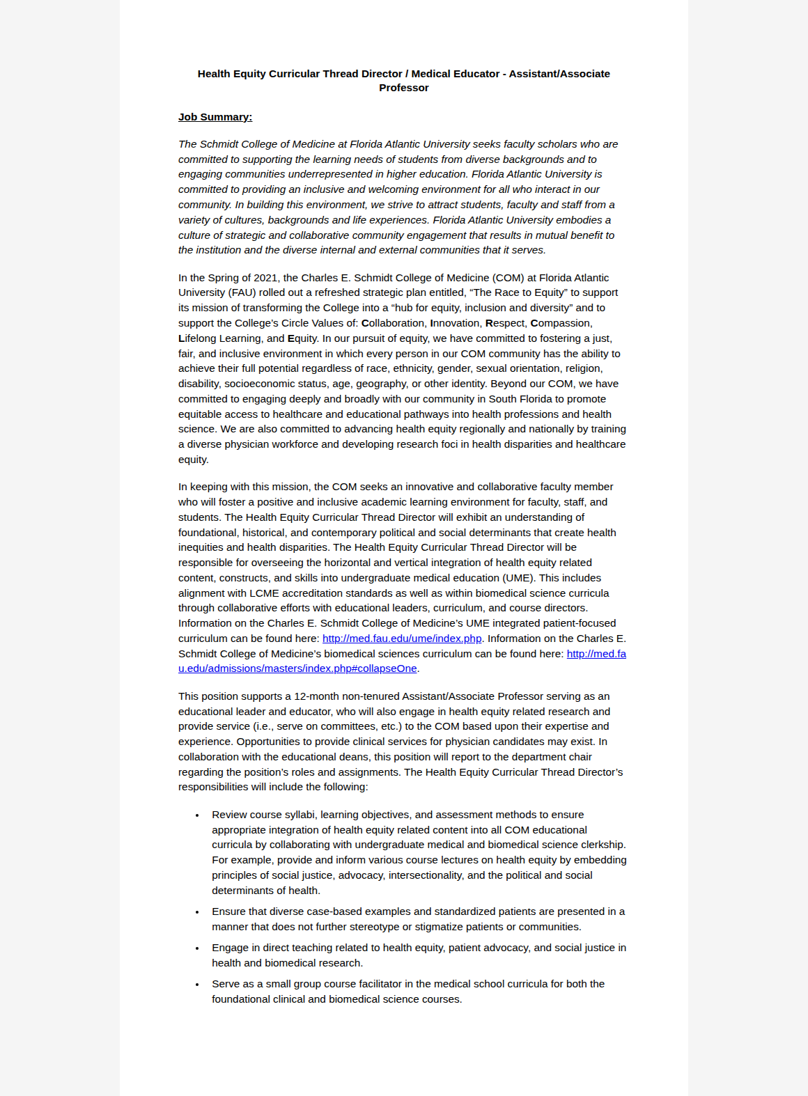Health Equity Curricular Thread Director / Medical Educator - Assistant/Associate Professor
Job Summary:
The Schmidt College of Medicine at Florida Atlantic University seeks faculty scholars who are committed to supporting the learning needs of students from diverse backgrounds and to engaging communities underrepresented in higher education. Florida Atlantic University is committed to providing an inclusive and welcoming environment for all who interact in our community. In building this environment, we strive to attract students, faculty and staff from a variety of cultures, backgrounds and life experiences. Florida Atlantic University embodies a culture of strategic and collaborative community engagement that results in mutual benefit to the institution and the diverse internal and external communities that it serves.
In the Spring of 2021, the Charles E. Schmidt College of Medicine (COM) at Florida Atlantic University (FAU) rolled out a refreshed strategic plan entitled, “The Race to Equity” to support its mission of transforming the College into a “hub for equity, inclusion and diversity” and to support the College’s Circle Values of: Collaboration, Innovation, Respect, Compassion, Lifelong Learning, and Equity. In our pursuit of equity, we have committed to fostering a just, fair, and inclusive environment in which every person in our COM community has the ability to achieve their full potential regardless of race, ethnicity, gender, sexual orientation, religion, disability, socioeconomic status, age, geography, or other identity. Beyond our COM, we have committed to engaging deeply and broadly with our community in South Florida to promote equitable access to healthcare and educational pathways into health professions and health science. We are also committed to advancing health equity regionally and nationally by training a diverse physician workforce and developing research foci in health disparities and healthcare equity.
In keeping with this mission, the COM seeks an innovative and collaborative faculty member who will foster a positive and inclusive academic learning environment for faculty, staff, and students. The Health Equity Curricular Thread Director will exhibit an understanding of foundational, historical, and contemporary political and social determinants that create health inequities and health disparities. The Health Equity Curricular Thread Director will be responsible for overseeing the horizontal and vertical integration of health equity related content, constructs, and skills into undergraduate medical education (UME). This includes alignment with LCME accreditation standards as well as within biomedical science curricula through collaborative efforts with educational leaders, curriculum, and course directors. Information on the Charles E. Schmidt College of Medicine’s UME integrated patient-focused curriculum can be found here: http://med.fau.edu/ume/index.php. Information on the Charles E. Schmidt College of Medicine’s biomedical sciences curriculum can be found here: http://med.fau.edu/admissions/masters/index.php#collapseOne.
This position supports a 12-month non-tenured Assistant/Associate Professor serving as an educational leader and educator, who will also engage in health equity related research and provide service (i.e., serve on committees, etc.) to the COM based upon their expertise and experience. Opportunities to provide clinical services for physician candidates may exist. In collaboration with the educational deans, this position will report to the department chair regarding the position’s roles and assignments. The Health Equity Curricular Thread Director’s responsibilities will include the following:
Review course syllabi, learning objectives, and assessment methods to ensure appropriate integration of health equity related content into all COM educational curricula by collaborating with undergraduate medical and biomedical science clerkship. For example, provide and inform various course lectures on health equity by embedding principles of social justice, advocacy, intersectionality, and the political and social determinants of health.
Ensure that diverse case-based examples and standardized patients are presented in a manner that does not further stereotype or stigmatize patients or communities.
Engage in direct teaching related to health equity, patient advocacy, and social justice in health and biomedical research.
Serve as a small group course facilitator in the medical school curricula for both the foundational clinical and biomedical science courses.